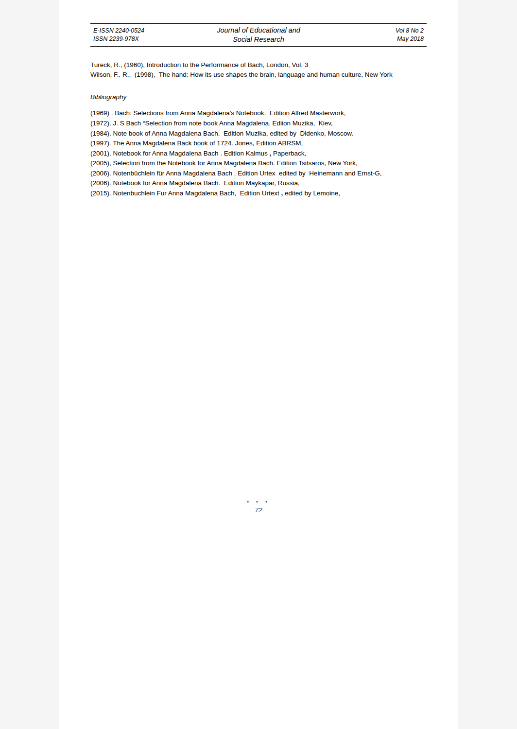| E-ISSN 2240-0524 ISSN 2239-978X | Journal of Educational and Social Research | Vol 8 No 2 May 2018 |
Tureck, R., (1960), Introduction to the Performance of Bach, London, Vol. 3
Wilson, F., R., (1998), The hand: How its use shapes the brain, language and human culture, New York
Bibliography
(1969) . Bach: Selections from Anna Magdalena's Notebook. Edition Alfred Masterwork,
(1972). J. S Bach “Selection from note book Anna Magdalena. Ediion Muzika, Kiev,
(1984). Note book of Anna Magdalena Bach. Edition Muzika, edited by Didenko, Moscow.
(1997). The Anna Magdalena Back book of 1724. Jones, Edition ABRSM,
(2001). Notebook for Anna Magdalena Bach . Edition Kalmus , Paperback,
(2005), Selection from the Notebook for Anna Magdalena Bach. Edition Tsitsaros, New York,
(2006). Notenbüchlein für Anna Magdalena Bach . Edition Urtex edited by Heinemann and Ernst-G,
(2006). Notebook for Anna Magdalena Bach. Edition Maykapar, Russia,
(2015). Notenbuchlein Fur Anna Magdalena Bach, Edition Urtext , edited by Lemoine,
• • •
72